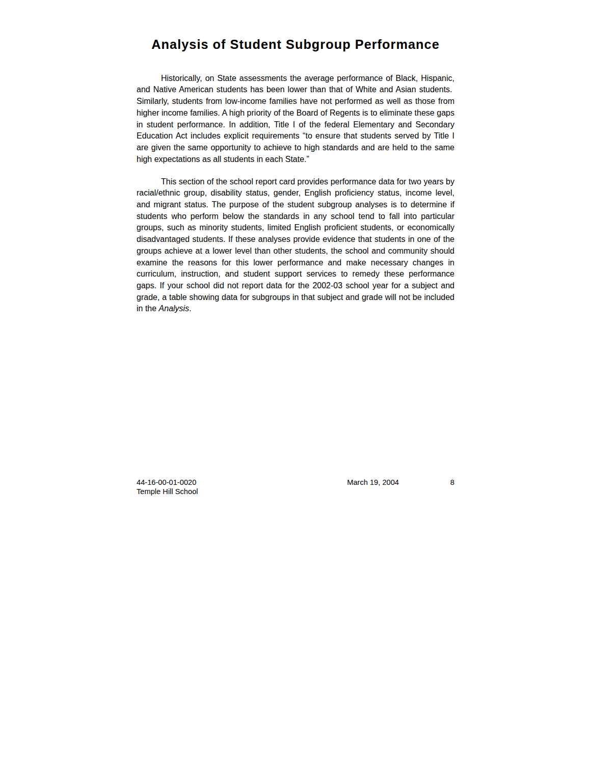Analysis of Student Subgroup Performance
Historically, on State assessments the average performance of Black, Hispanic, and Native American students has been lower than that of White and Asian students. Similarly, students from low-income families have not performed as well as those from higher income families. A high priority of the Board of Regents is to eliminate these gaps in student performance. In addition, Title I of the federal Elementary and Secondary Education Act includes explicit requirements “to ensure that students served by Title I are given the same opportunity to achieve to high standards and are held to the same high expectations as all students in each State.”
This section of the school report card provides performance data for two years by racial/ethnic group, disability status, gender, English proficiency status, income level, and migrant status. The purpose of the student subgroup analyses is to determine if students who perform below the standards in any school tend to fall into particular groups, such as minority students, limited English proficient students, or economically disadvantaged students. If these analyses provide evidence that students in one of the groups achieve at a lower level than other students, the school and community should examine the reasons for this lower performance and make necessary changes in curriculum, instruction, and student support services to remedy these performance gaps. If your school did not report data for the 2002-03 school year for a subject and grade, a table showing data for subgroups in that subject and grade will not be included in the Analysis.
| 44-16-00-01-0020 | March 19, 2004 | 8 |
| Temple Hill School | | |